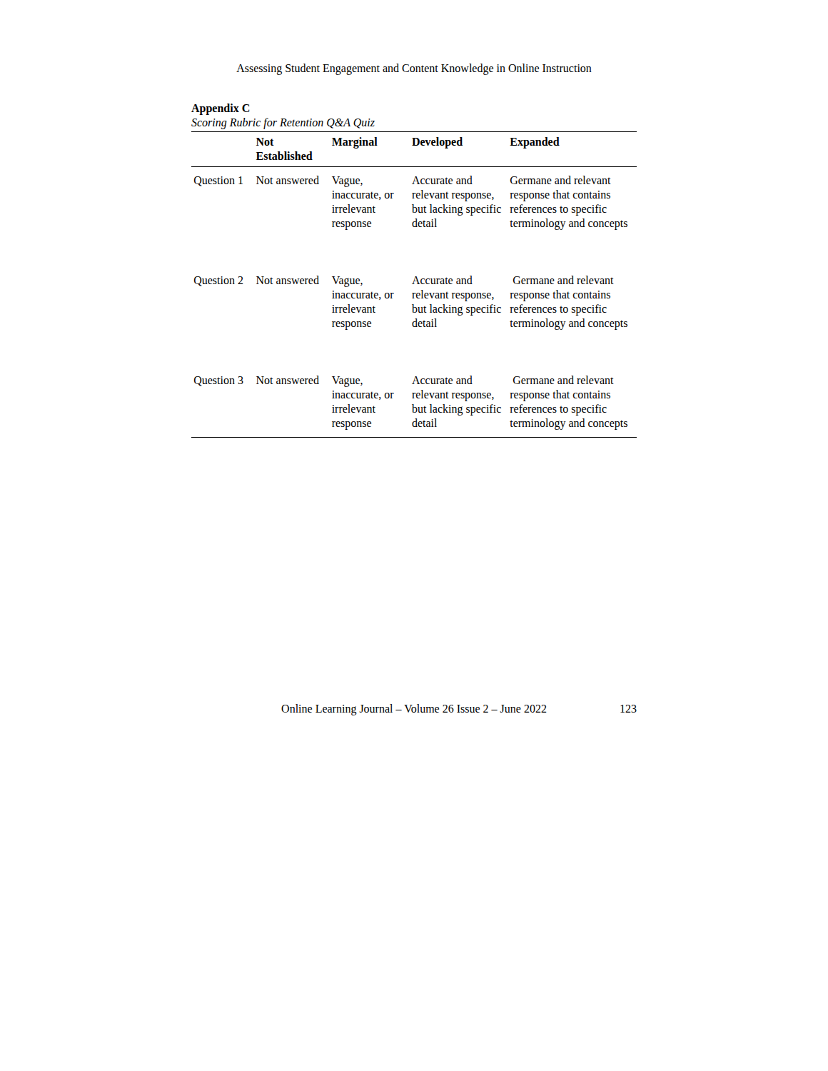Assessing Student Engagement and Content Knowledge in Online Instruction
Appendix C
Scoring Rubric for Retention Q&A Quiz
| | Not Established | Marginal | Developed | Expanded |
| --- | --- | --- | --- | --- |
| Question 1 | Not answered | Vague, inaccurate, or irrelevant response | Accurate and relevant response, but lacking specific detail | Germane and relevant response that contains references to specific terminology and concepts |
| Question 2 | Not answered | Vague, inaccurate, or irrelevant response | Accurate and relevant response, but lacking specific detail | Germane and relevant response that contains references to specific terminology and concepts |
| Question 3 | Not answered | Vague, inaccurate, or irrelevant response | Accurate and relevant response, but lacking specific detail | Germane and relevant response that contains references to specific terminology and concepts |
Online Learning Journal – Volume 26 Issue 2 – June 2022 123